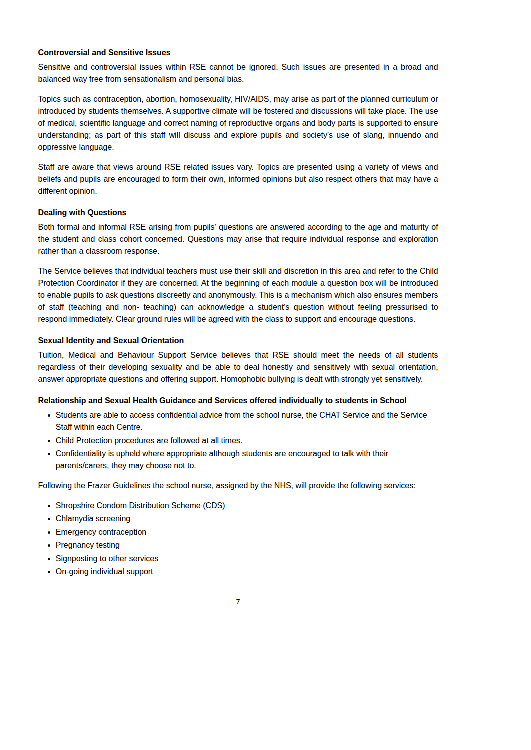Controversial and Sensitive Issues
Sensitive and controversial issues within RSE cannot be ignored. Such issues are presented in a broad and balanced way free from sensationalism and personal bias.
Topics such as contraception, abortion, homosexuality, HIV/AIDS, may arise as part of the planned curriculum or introduced by students themselves. A supportive climate will be fostered and discussions will take place. The use of medical, scientific language and correct naming of reproductive organs and body parts is supported to ensure understanding; as part of this staff will discuss and explore pupils and society's use of slang, innuendo and oppressive language.
Staff are aware that views around RSE related issues vary. Topics are presented using a variety of views and beliefs and pupils are encouraged to form their own, informed opinions but also respect others that may have a different opinion.
Dealing with Questions
Both formal and informal RSE arising from pupils' questions are answered according to the age and maturity of the student and class cohort concerned. Questions may arise that require individual response and exploration rather than a classroom response.
The Service believes that individual teachers must use their skill and discretion in this area and refer to the Child Protection Coordinator if they are concerned. At the beginning of each module a question box will be introduced to enable pupils to ask questions discreetly and anonymously. This is a mechanism which also ensures members of staff (teaching and non- teaching) can acknowledge a student's question without feeling pressurised to respond immediately. Clear ground rules will be agreed with the class to support and encourage questions.
Sexual Identity and Sexual Orientation
Tuition, Medical and Behaviour Support Service believes that RSE should meet the needs of all students regardless of their developing sexuality and be able to deal honestly and sensitively with sexual orientation, answer appropriate questions and offering support. Homophobic bullying is dealt with strongly yet sensitively.
Relationship and Sexual Health Guidance and Services offered individually to students in School
Students are able to access confidential advice from the school nurse, the CHAT Service and the Service Staff within each Centre.
Child Protection procedures are followed at all times.
Confidentiality is upheld where appropriate although students are encouraged to talk with their parents/carers, they may choose not to.
Following the Frazer Guidelines the school nurse, assigned by the NHS, will provide the following services:
Shropshire Condom Distribution Scheme (CDS)
Chlamydia screening
Emergency contraception
Pregnancy testing
Signposting to other services
On-going individual support
7